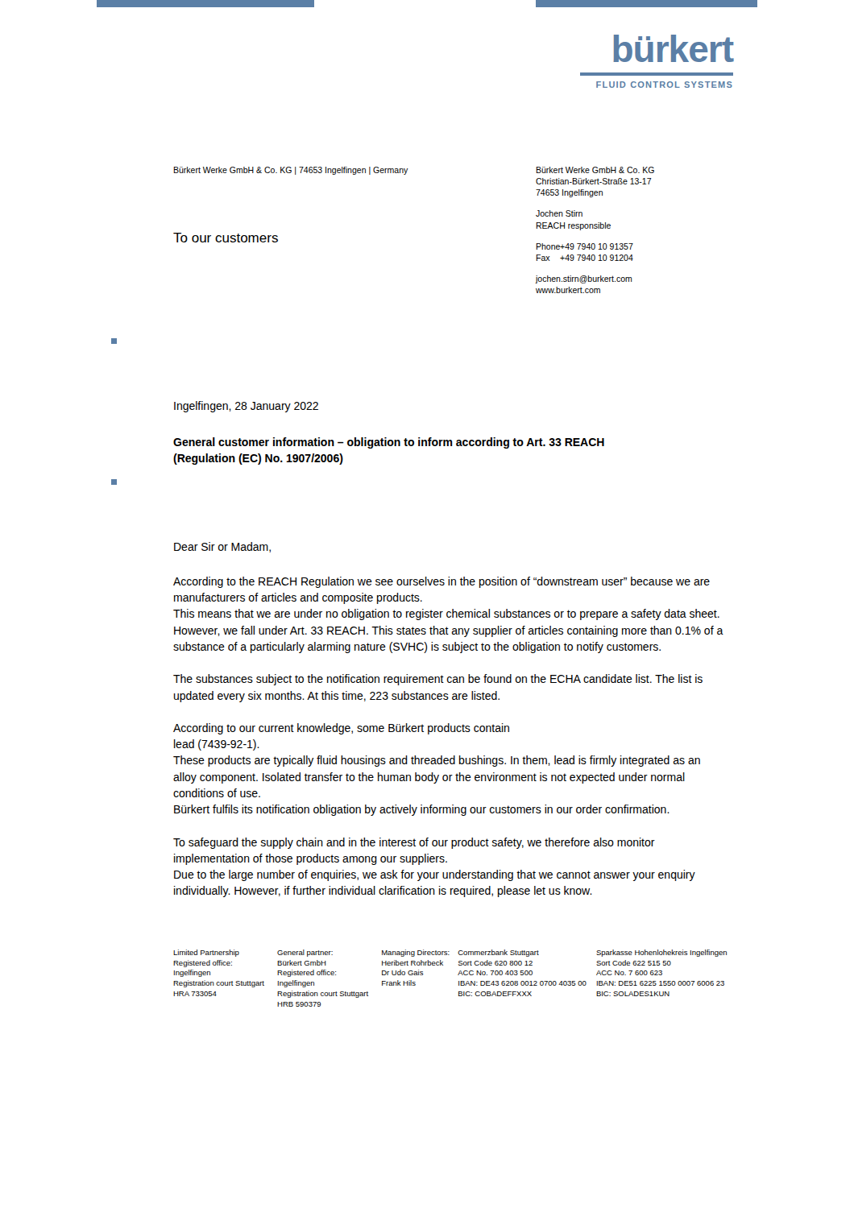bürkert
FLUID CONTROL SYSTEMS
Bürkert Werke GmbH & Co. KG | 74653 Ingelfingen | Germany
To our customers
Bürkert Werke GmbH & Co. KG
Christian-Bürkert-Straße 13-17
74653 Ingelfingen
Jochen Stirn
REACH responsible
Phone+49 7940 10 91357
Fax+49 7940 10 91204
jochen.stirn@burkert.com
www.burkert.com
Ingelfingen, 28 January 2022
General customer information – obligation to inform according to Art. 33 REACH
(Regulation (EC) No. 1907/2006)
Dear Sir or Madam,
According to the REACH Regulation we see ourselves in the position of “downstream user” because we are manufacturers of articles and composite products.
This means that we are under no obligation to register chemical substances or to prepare a safety data sheet.
However, we fall under Art. 33 REACH. This states that any supplier of articles containing more than 0.1% of a substance of a particularly alarming nature (SVHC) is subject to the obligation to notify customers.
The substances subject to the notification requirement can be found on the ECHA candidate list. The list is updated every six months. At this time, 223 substances are listed.
According to our current knowledge, some Bürkert products contain
lead (7439-92-1).
These products are typically fluid housings and threaded bushings. In them, lead is firmly integrated as an alloy component. Isolated transfer to the human body or the environment is not expected under normal conditions of use.
Bürkert fulfils its notification obligation by actively informing our customers in our order confirmation.
To safeguard the supply chain and in the interest of our product safety, we therefore also monitor implementation of those products among our suppliers.
Due to the large number of enquiries, we ask for your understanding that we cannot answer your enquiry individually. However, if further individual clarification is required, please let us know.
Limited Partnership
Registered office: Ingelfingen
Registration court Stuttgart
HRA 733054
General partner:
Bürkert GmbH
Registered office: Ingelfingen
Registration court Stuttgart
HRB 590379
Managing Directors:
Heribert Rohrbeck
Dr Udo Gais
Frank Hils
Commerzbank Stuttgart
Sort Code 620 800 12
ACC No. 700 403 500
IBAN: DE43 6208 0012 0700 4035 00
BIC: COBADEFFXXX
Sparkasse Hohenlohekreis Ingelfingen
Sort Code 622 515 50
ACC No. 7 600 623
IBAN: DE51 6225 1550 0007 6006 23
BIC: SOLADES1KUN